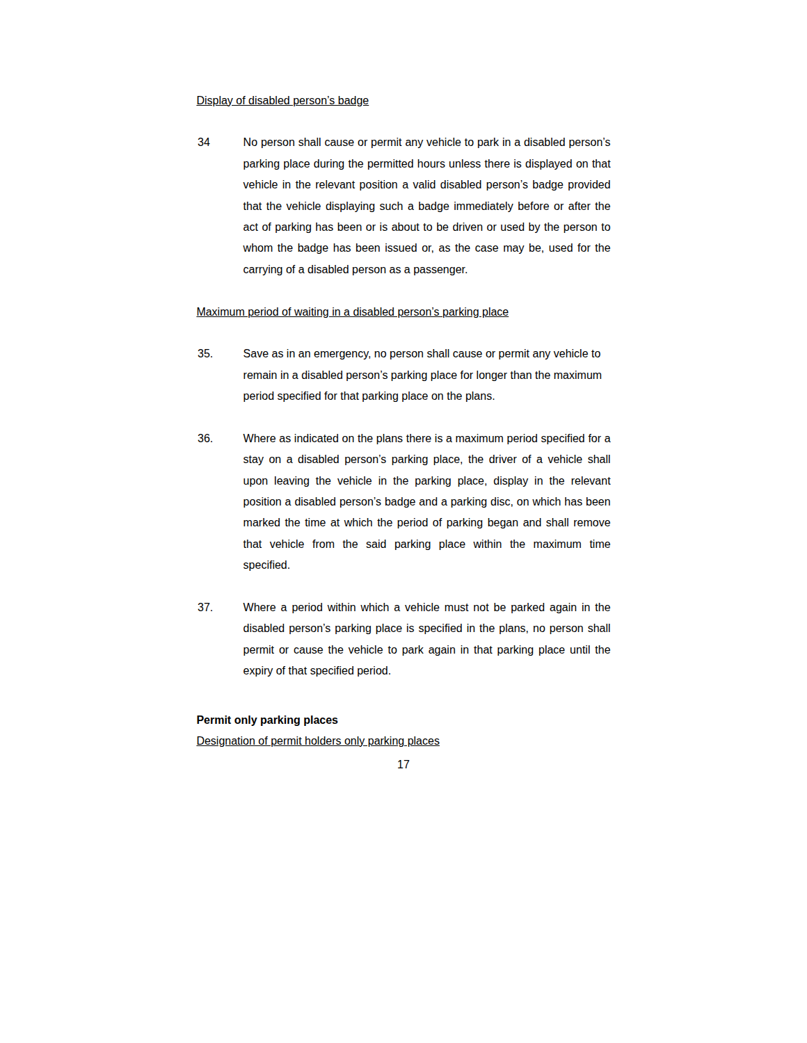Display of disabled person’s badge
34
No person shall cause or permit any vehicle to park in a disabled person’s parking place during the permitted hours unless there is displayed on that vehicle in the relevant position a valid disabled person’s badge provided that the vehicle displaying such a badge immediately before or after the act of parking has been or is about to be driven or used by the person to whom the badge has been issued or, as the case may be, used for the carrying of a disabled person as a passenger.
Maximum period of waiting in a disabled person’s parking place
35.
Save as in an emergency, no person shall cause or permit any vehicle to remain in a disabled person’s parking place for longer than the maximum period specified for that parking place on the plans.
36.
Where as indicated on the plans there is a maximum period specified for a stay on a disabled person’s parking place, the driver of a vehicle shall upon leaving the vehicle in the parking place, display in the relevant position a disabled person’s badge and a parking disc, on which has been marked the time at which the period of parking began and shall remove that vehicle from the said parking place within the maximum time specified.
37.
Where a period within which a vehicle must not be parked again in the disabled person’s parking place is specified in the plans, no person shall permit or cause the vehicle to park again in that parking place until the expiry of that specified period.
Permit only parking places
Designation of permit holders only parking places
17